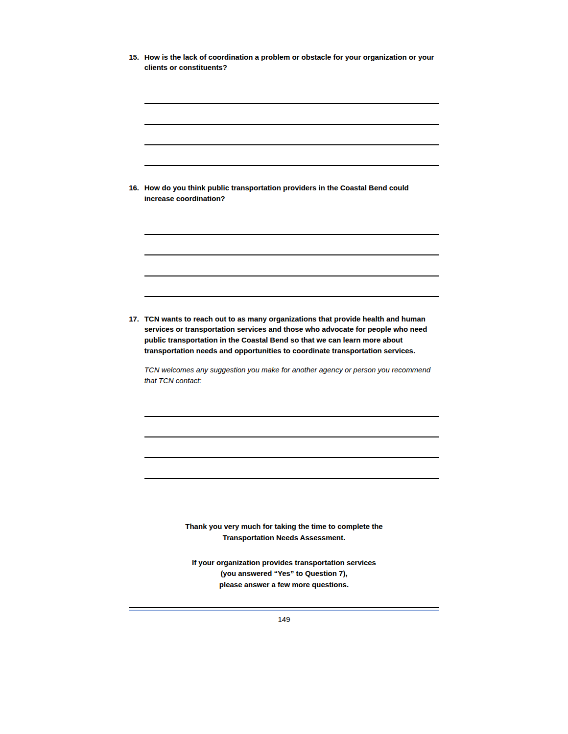15. How is the lack of coordination a problem or obstacle for your organization or your clients or constituents?
16. How do you think public transportation providers in the Coastal Bend could increase coordination?
17. TCN wants to reach out to as many organizations that provide health and human services or transportation services and those who advocate for people who need public transportation in the Coastal Bend so that we can learn more about transportation needs and opportunities to coordinate transportation services.
TCN welcomes any suggestion you make for another agency or person you recommend that TCN contact:
Thank you very much for taking the time to complete the
Transportation Needs Assessment.
If your organization provides transportation services
(you answered “Yes” to Question 7),
please answer a few more questions.
149